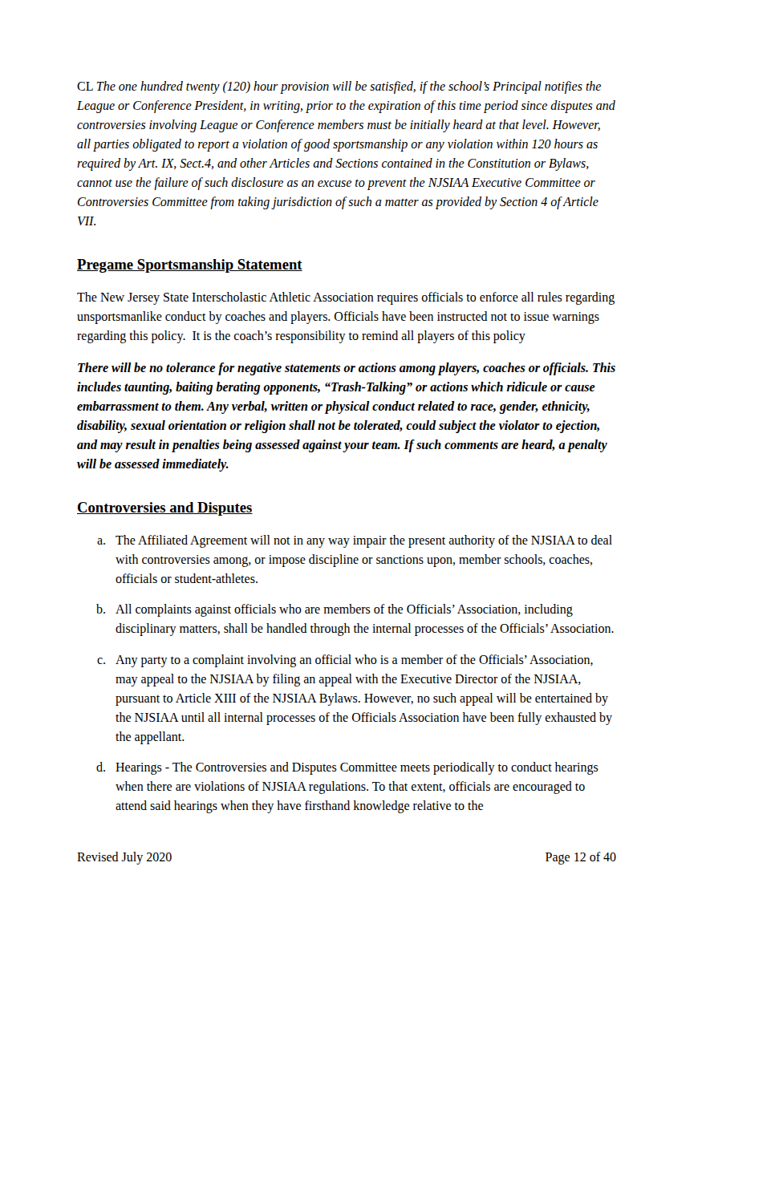CL The one hundred twenty (120) hour provision will be satisfied, if the school’s Principal notifies the League or Conference President, in writing, prior to the expiration of this time period since disputes and controversies involving League or Conference members must be initially heard at that level. However, all parties obligated to report a violation of good sportsmanship or any violation within 120 hours as required by Art. IX, Sect.4, and other Articles and Sections contained in the Constitution or Bylaws, cannot use the failure of such disclosure as an excuse to prevent the NJSIAA Executive Committee or Controversies Committee from taking jurisdiction of such a matter as provided by Section 4 of Article VII.
Pregame Sportsmanship Statement
The New Jersey State Interscholastic Athletic Association requires officials to enforce all rules regarding unsportsmanlike conduct by coaches and players. Officials have been instructed not to issue warnings regarding this policy. It is the coach’s responsibility to remind all players of this policy
There will be no tolerance for negative statements or actions among players, coaches or officials. This includes taunting, baiting berating opponents, “Trash-Talking” or actions which ridicule or cause embarrassment to them. Any verbal, written or physical conduct related to race, gender, ethnicity, disability, sexual orientation or religion shall not be tolerated, could subject the violator to ejection, and may result in penalties being assessed against your team. If such comments are heard, a penalty will be assessed immediately.
Controversies and Disputes
The Affiliated Agreement will not in any way impair the present authority of the NJSIAA to deal with controversies among, or impose discipline or sanctions upon, member schools, coaches, officials or student-athletes.
All complaints against officials who are members of the Officials’ Association, including disciplinary matters, shall be handled through the internal processes of the Officials’ Association.
Any party to a complaint involving an official who is a member of the Officials’ Association, may appeal to the NJSIAA by filing an appeal with the Executive Director of the NJSIAA, pursuant to Article XIII of the NJSIAA Bylaws. However, no such appeal will be entertained by the NJSIAA until all internal processes of the Officials Association have been fully exhausted by the appellant.
Hearings - The Controversies and Disputes Committee meets periodically to conduct hearings when there are violations of NJSIAA regulations. To that extent, officials are encouraged to attend said hearings when they have firsthand knowledge relative to the
Revised July 2020 Page 12 of 40